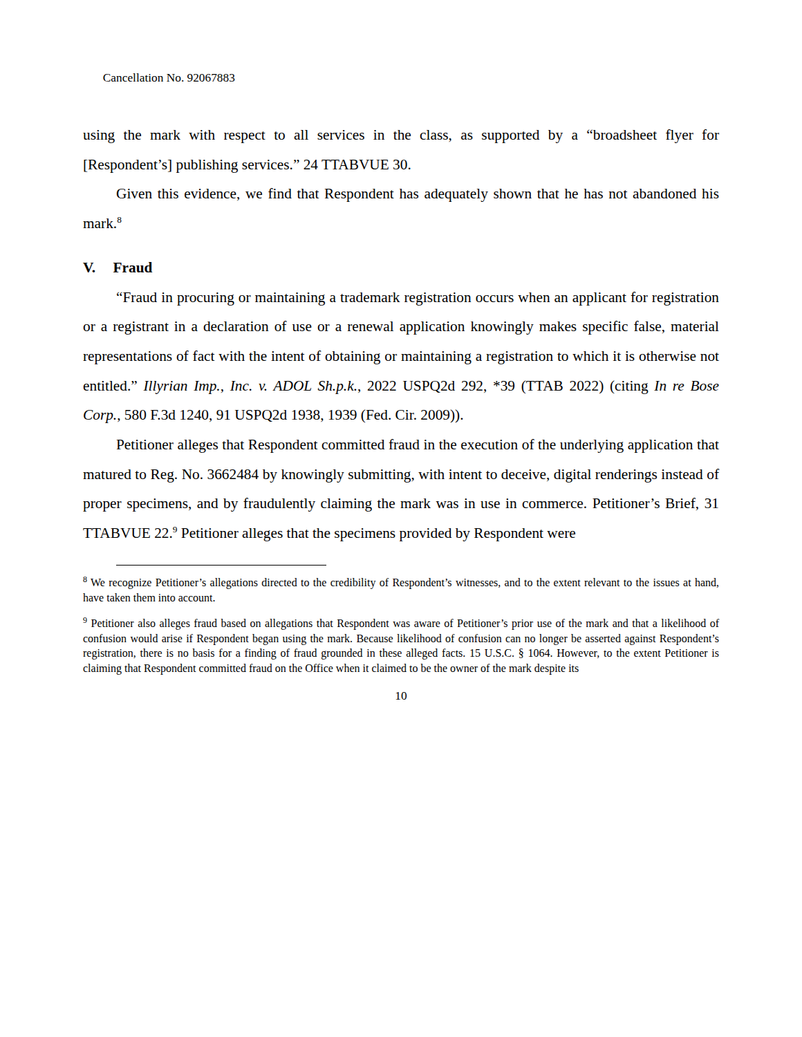Cancellation No. 92067883
using the mark with respect to all services in the class, as supported by a “broadsheet flyer for [Respondent’s] publishing services.” 24 TTABVUE 30.
Given this evidence, we find that Respondent has adequately shown that he has not abandoned his mark.8
V. Fraud
“Fraud in procuring or maintaining a trademark registration occurs when an applicant for registration or a registrant in a declaration of use or a renewal application knowingly makes specific false, material representations of fact with the intent of obtaining or maintaining a registration to which it is otherwise not entitled.” Illyrian Imp., Inc. v. ADOL Sh.p.k., 2022 USPQ2d 292, *39 (TTAB 2022) (citing In re Bose Corp., 580 F.3d 1240, 91 USPQ2d 1938, 1939 (Fed. Cir. 2009)).
Petitioner alleges that Respondent committed fraud in the execution of the underlying application that matured to Reg. No. 3662484 by knowingly submitting, with intent to deceive, digital renderings instead of proper specimens, and by fraudulently claiming the mark was in use in commerce. Petitioner’s Brief, 31 TTABVUE 22.9 Petitioner alleges that the specimens provided by Respondent were
8 We recognize Petitioner’s allegations directed to the credibility of Respondent’s witnesses, and to the extent relevant to the issues at hand, have taken them into account.
9 Petitioner also alleges fraud based on allegations that Respondent was aware of Petitioner’s prior use of the mark and that a likelihood of confusion would arise if Respondent began using the mark. Because likelihood of confusion can no longer be asserted against Respondent’s registration, there is no basis for a finding of fraud grounded in these alleged facts. 15 U.S.C. § 1064. However, to the extent Petitioner is claiming that Respondent committed fraud on the Office when it claimed to be the owner of the mark despite its
10